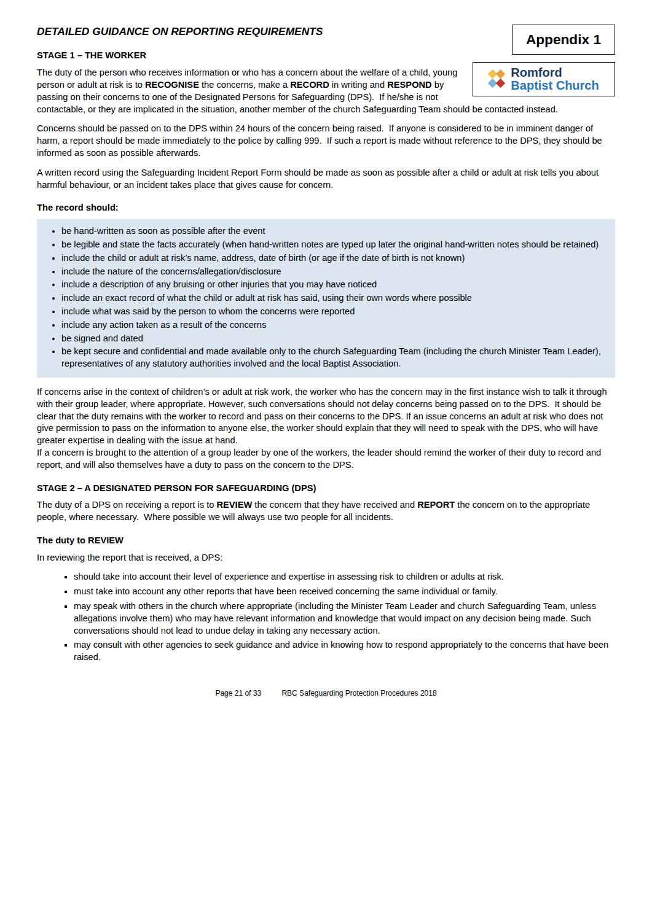Appendix 1
Romford
Baptist Church
DETAILED GUIDANCE ON REPORTING REQUIREMENTS
STAGE 1 – THE WORKER
The duty of the person who receives information or who has a concern about the welfare of a child, young person or adult at risk is to RECOGNISE the concerns, make a RECORD in writing and RESPOND by passing on their concerns to one of the Designated Persons for Safeguarding (DPS). If he/she is not contactable, or they are implicated in the situation, another member of the church Safeguarding Team should be contacted instead.
Concerns should be passed on to the DPS within 24 hours of the concern being raised. If anyone is considered to be in imminent danger of harm, a report should be made immediately to the police by calling 999. If such a report is made without reference to the DPS, they should be informed as soon as possible afterwards.
A written record using the Safeguarding Incident Report Form should be made as soon as possible after a child or adult at risk tells you about harmful behaviour, or an incident takes place that gives cause for concern.
The record should:
be hand-written as soon as possible after the event
be legible and state the facts accurately (when hand-written notes are typed up later the original hand-written notes should be retained)
include the child or adult at risk’s name, address, date of birth (or age if the date of birth is not known)
include the nature of the concerns/allegation/disclosure
include a description of any bruising or other injuries that you may have noticed
include an exact record of what the child or adult at risk has said, using their own words where possible
include what was said by the person to whom the concerns were reported
include any action taken as a result of the concerns
be signed and dated
be kept secure and confidential and made available only to the church Safeguarding Team (including the church Minister Team Leader), representatives of any statutory authorities involved and the local Baptist Association.
If concerns arise in the context of children’s or adult at risk work, the worker who has the concern may in the first instance wish to talk it through with their group leader, where appropriate. However, such conversations should not delay concerns being passed on to the DPS. It should be clear that the duty remains with the worker to record and pass on their concerns to the DPS. If an issue concerns an adult at risk who does not give permission to pass on the information to anyone else, the worker should explain that they will need to speak with the DPS, who will have greater expertise in dealing with the issue at hand.
If a concern is brought to the attention of a group leader by one of the workers, the leader should remind the worker of their duty to record and report, and will also themselves have a duty to pass on the concern to the DPS.
STAGE 2 – A DESIGNATED PERSON FOR SAFEGUARDING (DPS)
The duty of a DPS on receiving a report is to REVIEW the concern that they have received and REPORT the concern on to the appropriate people, where necessary. Where possible we will always use two people for all incidents.
The duty to REVIEW
In reviewing the report that is received, a DPS:
should take into account their level of experience and expertise in assessing risk to children or adults at risk.
must take into account any other reports that have been received concerning the same individual or family.
may speak with others in the church where appropriate (including the Minister Team Leader and church Safeguarding Team, unless allegations involve them) who may have relevant information and knowledge that would impact on any decision being made. Such conversations should not lead to undue delay in taking any necessary action.
may consult with other agencies to seek guidance and advice in knowing how to respond appropriately to the concerns that have been raised.
Page 21 of 33 RBC Safeguarding Protection Procedures 2018